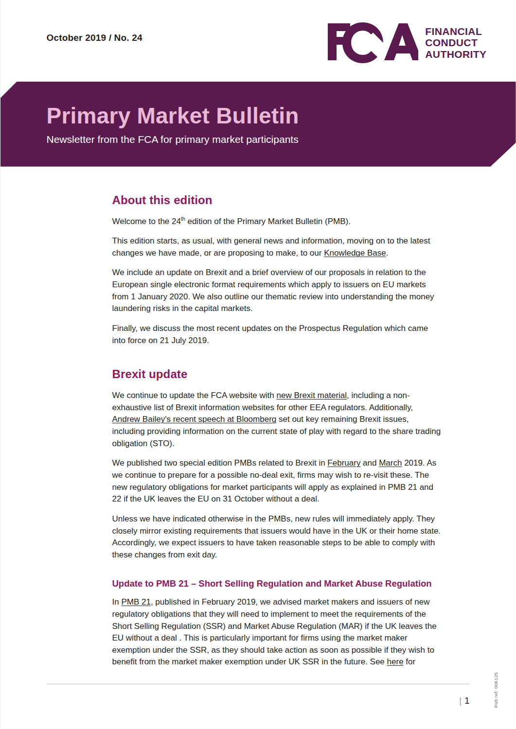October 2019 / No. 24
Financial
Conduct
Authority
Primary Market Bulletin
Newsletter from the FCA for primary market participants
About this edition
Welcome to the 24th edition of the Primary Market Bulletin (PMB).
This edition starts, as usual, with general news and information, moving on to the latest changes we have made, or are proposing to make, to our Knowledge Base.
We include an update on Brexit and a brief overview of our proposals in relation to the European single electronic format requirements which apply to issuers on EU markets from 1 January 2020. We also outline our thematic review into understanding the money laundering risks in the capital markets.
Finally, we discuss the most recent updates on the Prospectus Regulation which came into force on 21 July 2019.
Brexit update
We continue to update the FCA website with new Brexit material, including a non-exhaustive list of Brexit information websites for other EEA regulators. Additionally, Andrew Bailey's recent speech at Bloomberg set out key remaining Brexit issues, including providing information on the current state of play with regard to the share trading obligation (STO).
We published two special edition PMBs related to Brexit in February and March 2019. As we continue to prepare for a possible no-deal exit, firms may wish to re-visit these. The new regulatory obligations for market participants will apply as explained in PMB 21 and 22 if the UK leaves the EU on 31 October without a deal.
Unless we have indicated otherwise in the PMBs, new rules will immediately apply. They closely mirror existing requirements that issuers would have in the UK or their home state. Accordingly, we expect issuers to have taken reasonable steps to be able to comply with these changes from exit day.
Update to PMB 21 – Short Selling Regulation and Market Abuse Regulation
In PMB 21, published in February 2019, we advised market makers and issuers of new regulatory obligations that they will need to implement to meet the requirements of the Short Selling Regulation (SSR) and Market Abuse Regulation (MAR) if the UK leaves the EU without a deal . This is particularly important for firms using the market maker exemption under the SSR, as they should take action as soon as possible if they wish to benefit from the market maker exemption under UK SSR in the future. See here for
|1
Pub ref: 006125